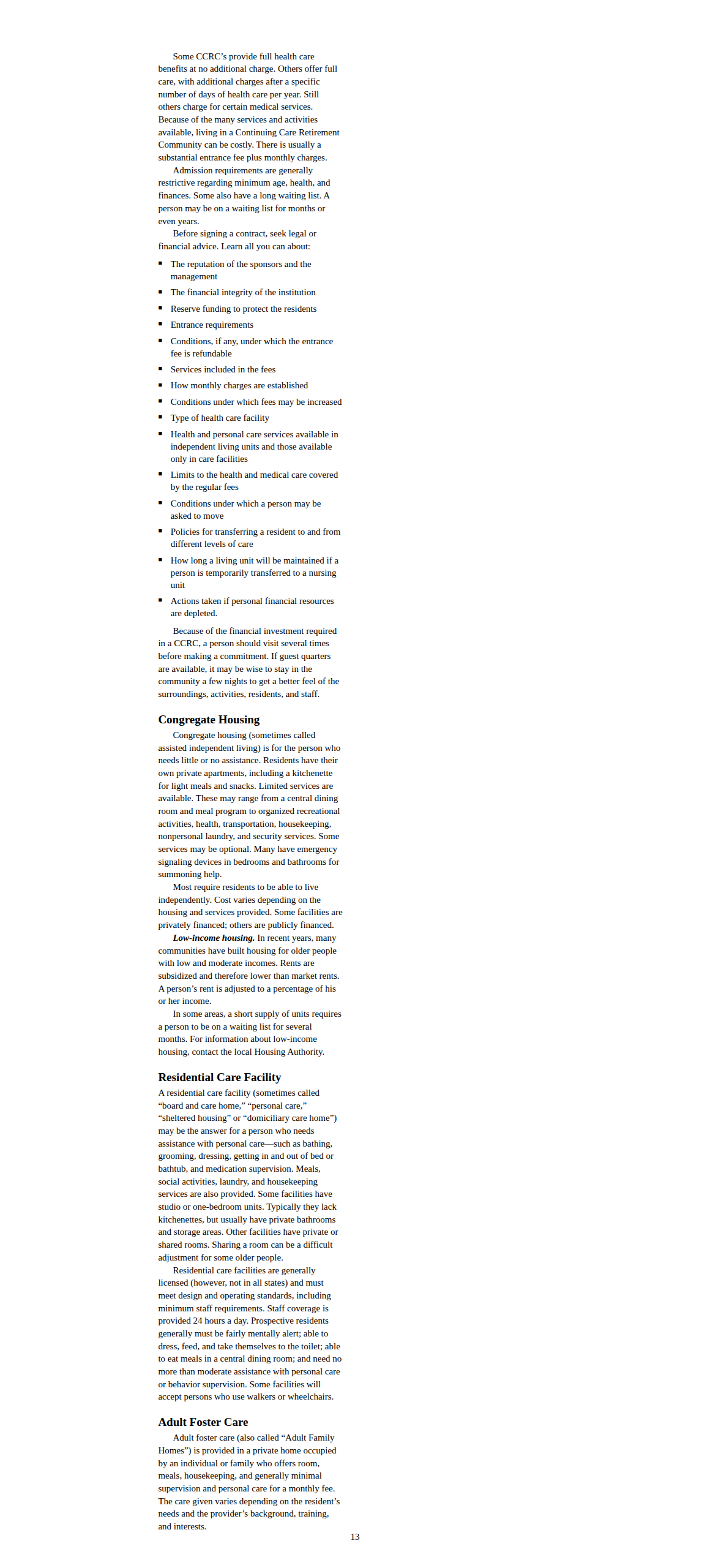Some CCRC’s provide full health care benefits at no additional charge. Others offer full care, with additional charges after a specific number of days of health care per year. Still others charge for certain medical services. Because of the many services and activities available, living in a Continuing Care Retirement Community can be costly. There is usually a substantial entrance fee plus monthly charges.
Admission requirements are generally restrictive regarding minimum age, health, and finances. Some also have a long waiting list. A person may be on a waiting list for months or even years.
Before signing a contract, seek legal or financial advice. Learn all you can about:
The reputation of the sponsors and the management
The financial integrity of the institution
Reserve funding to protect the residents
Entrance requirements
Conditions, if any, under which the entrance fee is refundable
Services included in the fees
How monthly charges are established
Conditions under which fees may be increased
Type of health care facility
Health and personal care services available in independent living units and those available only in care facilities
Limits to the health and medical care covered by the regular fees
Conditions under which a person may be asked to move
Policies for transferring a resident to and from different levels of care
How long a living unit will be maintained if a person is temporarily transferred to a nursing unit
Actions taken if personal financial resources are depleted.
Because of the financial investment required in a CCRC, a person should visit several times before making a commitment. If guest quarters are available, it may be wise to stay in the community a few nights to get a better feel of the surroundings, activities, residents, and staff.
Congregate Housing
Congregate housing (sometimes called assisted independent living) is for the person who needs little or no assistance. Residents have their own private apartments, including a kitchenette for light meals and snacks. Limited services are available. These may range from a central dining room and meal program to organized recreational activities, health, transportation, housekeeping, nonpersonal laundry, and security services. Some services may be optional. Many have emergency signaling devices in bedrooms and bathrooms for summoning help.
Most require residents to be able to live independently. Cost varies depending on the housing and services provided. Some facilities are privately financed; others are publicly financed.
Low-income housing. In recent years, many communities have built housing for older people with low and moderate incomes. Rents are subsidized and therefore lower than market rents. A person’s rent is adjusted to a percentage of his or her income.
In some areas, a short supply of units requires a person to be on a waiting list for several months. For information about low-income housing, contact the local Housing Authority.
Residential Care Facility
A residential care facility (sometimes called “board and care home,” “personal care,” “sheltered housing” or “domiciliary care home”) may be the answer for a person who needs assistance with personal care—such as bathing, grooming, dressing, getting in and out of bed or bathtub, and medication supervision. Meals, social activities, laundry, and housekeeping services are also provided. Some facilities have studio or one-bedroom units. Typically they lack kitchenettes, but usually have private bathrooms and storage areas. Other facilities have private or shared rooms. Sharing a room can be a difficult adjustment for some older people.
Residential care facilities are generally licensed (however, not in all states) and must meet design and operating standards, including minimum staff requirements. Staff coverage is provided 24 hours a day. Prospective residents generally must be fairly mentally alert; able to dress, feed, and take themselves to the toilet; able to eat meals in a central dining room; and need no more than moderate assistance with personal care or behavior supervision. Some facilities will accept persons who use walkers or wheelchairs.
Adult Foster Care
Adult foster care (also called “Adult Family Homes”) is provided in a private home occupied by an individual or family who offers room, meals, housekeeping, and generally minimal supervision and personal care for a monthly fee. The care given varies depending on the resident’s needs and the provider’s background, training, and interests.
13